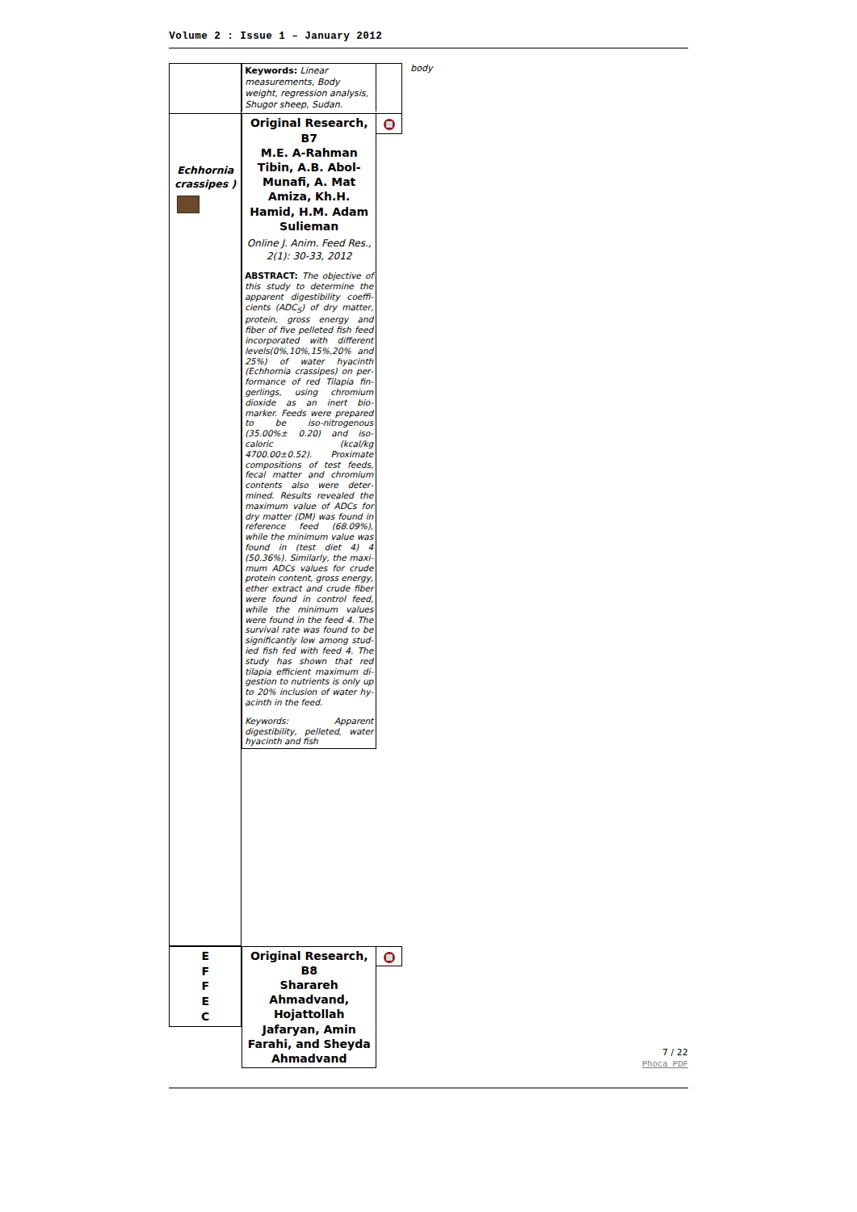Volume 2 : Issue 1 – January 2012
| | Keywords: Linear measurements, Body weight, regression analysis, Shugor sheep, Sudan. | | body |
| Echhornia crassipes ) | Original Research, B7 M.E. A-Rahman Tibin, A.B. Abol-Munafi, A. Mat Amiza, Kh.H. Hamid, H.M. Adam Sulieman Online J. Anim. Feed Res., 2(1): 30-33, 2012 ABSTRACT: The objective of this study to determine the apparent digestibility coefficients (ADC S ) of dry matter, protein, gross energy and fiber of five pelleted fish feed incorporated with different levels(0%,10%,15%,20% and 25%) of water hyacinth (Echhornia crassipes) on performance of red Tilapia fingerlings, using chromium dioxide as an inert bio-marker. Feeds were prepared to be iso-nitrogenous (35.00%± 0.20) and iso-caloric (kcal/kg 4700.00±0.52). Proximate compositions of test feeds, fecal matter and chromium contents also were determined. Results revealed the maximum value of ADCs for dry matter (DM) was found in reference feed (68.09%), while the minimum value was found in (test diet 4) 4 (50.36%). Similarly, the maximum ADCs values for crude protein content, gross energy, ether extract and crude fiber were found in control feed, while the minimum values were found in the feed 4. The survival rate was found to be significantly low among studied fish fed with feed 4. The study has shown that red tilapia efficient maximum digestion to nutrients is only up to 20% inclusion of water hyacinth in the feed. Keywords: Apparent digestibility, pelleted, water hyacinth and fish | | |
| E F F E C | Original Research, B8 Sharareh Ahmadvand, Hojattollah Jafaryan, Amin Farahi, and Sheyda Ahmadvand | | |
7 / 22 Phoca PDF